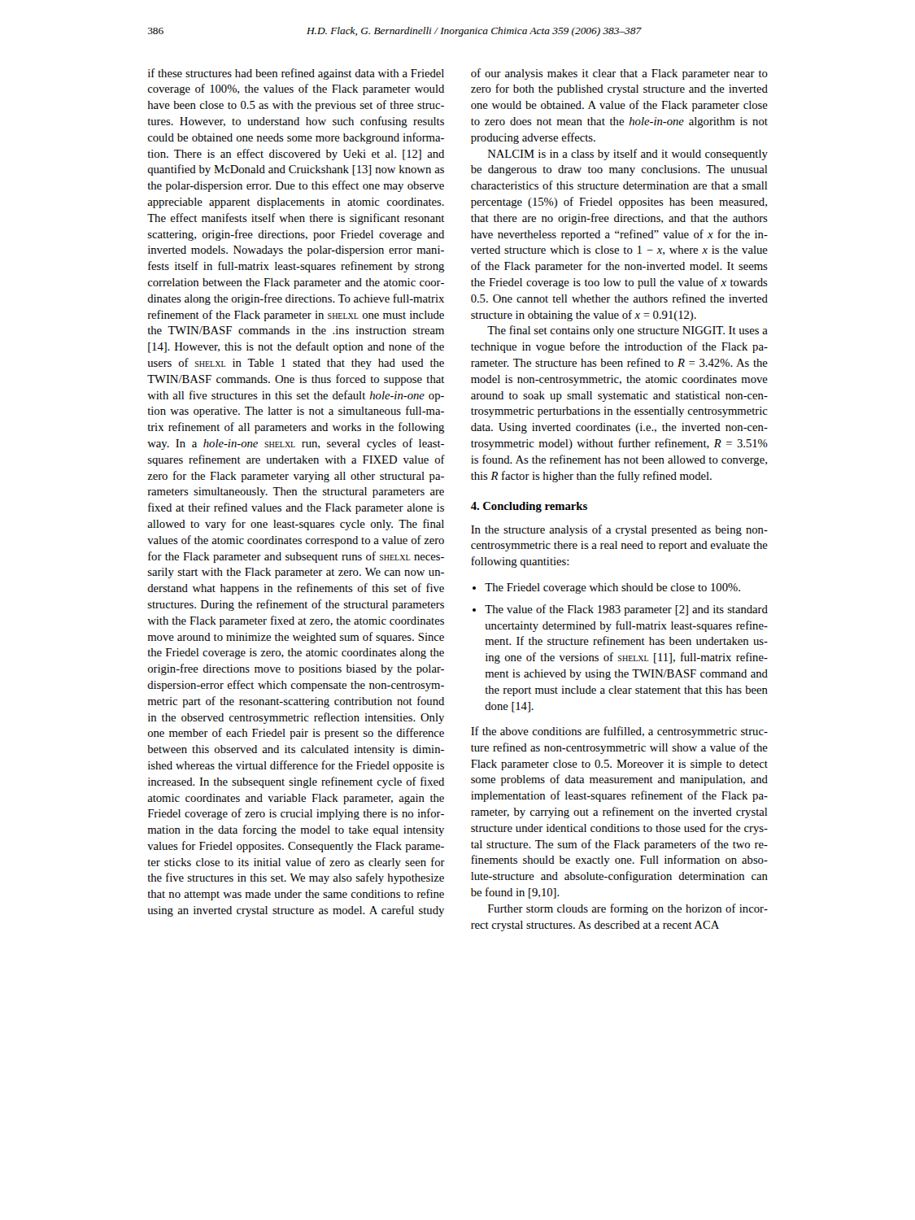386 H.D. Flack, G. Bernardinelli / Inorganica Chimica Acta 359 (2006) 383–387
if these structures had been refined against data with a Friedel coverage of 100%, the values of the Flack parameter would have been close to 0.5 as with the previous set of three structures. However, to understand how such confusing results could be obtained one needs some more background information. There is an effect discovered by Ueki et al. [12] and quantified by McDonald and Cruickshank [13] now known as the polar-dispersion error. Due to this effect one may observe appreciable apparent displacements in atomic coordinates. The effect manifests itself when there is significant resonant scattering, origin-free directions, poor Friedel coverage and inverted models. Nowadays the polar-dispersion error manifests itself in full-matrix least-squares refinement by strong correlation between the Flack parameter and the atomic coordinates along the origin-free directions. To achieve full-matrix refinement of the Flack parameter in shelxl one must include the TWIN/BASF commands in the .ins instruction stream [14]. However, this is not the default option and none of the users of shelxl in Table 1 stated that they had used the TWIN/BASF commands. One is thus forced to suppose that with all five structures in this set the default hole-in-one option was operative. The latter is not a simultaneous full-matrix refinement of all parameters and works in the following way. In a hole-in-one shelxl run, several cycles of least-squares refinement are undertaken with a FIXED value of zero for the Flack parameter varying all other structural parameters simultaneously. Then the structural parameters are fixed at their refined values and the Flack parameter alone is allowed to vary for one least-squares cycle only. The final values of the atomic coordinates correspond to a value of zero for the Flack parameter and subsequent runs of shelxl necessarily start with the Flack parameter at zero. We can now understand what happens in the refinements of this set of five structures. During the refinement of the structural parameters with the Flack parameter fixed at zero, the atomic coordinates move around to minimize the weighted sum of squares. Since the Friedel coverage is zero, the atomic coordinates along the origin-free directions move to positions biased by the polar-dispersion-error effect which compensate the non-centrosymmetric part of the resonant-scattering contribution not found in the observed centrosymmetric reflection intensities. Only one member of each Friedel pair is present so the difference between this observed and its calculated intensity is diminished whereas the virtual difference for the Friedel opposite is increased. In the subsequent single refinement cycle of fixed atomic coordinates and variable Flack parameter, again the Friedel coverage of zero is crucial implying there is no information in the data forcing the model to take equal intensity values for Friedel opposites. Consequently the Flack parameter sticks close to its initial value of zero as clearly seen for the five structures in this set. We may also safely hypothesize that no attempt was made under the same conditions to refine using an inverted crystal structure as model. A careful study of our analysis makes it clear that a Flack parameter near to zero for both the published crystal structure and the inverted one would be obtained. A value of the Flack parameter close to zero does not mean that the hole-in-one algorithm is not producing adverse effects.
NALCIM is in a class by itself and it would consequently be dangerous to draw too many conclusions. The unusual characteristics of this structure determination are that a small percentage (15%) of Friedel opposites has been measured, that there are no origin-free directions, and that the authors have nevertheless reported a “refined” value of x for the inverted structure which is close to 1 − x, where x is the value of the Flack parameter for the non-inverted model. It seems the Friedel coverage is too low to pull the value of x towards 0.5. One cannot tell whether the authors refined the inverted structure in obtaining the value of x = 0.91(12).
The final set contains only one structure NIGGIT. It uses a technique in vogue before the introduction of the Flack parameter. The structure has been refined to R = 3.42%. As the model is non-centrosymmetric, the atomic coordinates move around to soak up small systematic and statistical non-centrosymmetric perturbations in the essentially centrosymmetric data. Using inverted coordinates (i.e., the inverted non-centrosymmetric model) without further refinement, R = 3.51% is found. As the refinement has not been allowed to converge, this R factor is higher than the fully refined model.
4. Concluding remarks
In the structure analysis of a crystal presented as being non-centrosymmetric there is a real need to report and evaluate the following quantities:
The Friedel coverage which should be close to 100%.
The value of the Flack 1983 parameter [2] and its standard uncertainty determined by full-matrix least-squares refinement. If the structure refinement has been undertaken using one of the versions of shelxl [11], full-matrix refinement is achieved by using the TWIN/BASF command and the report must include a clear statement that this has been done [14].
If the above conditions are fulfilled, a centrosymmetric structure refined as non-centrosymmetric will show a value of the Flack parameter close to 0.5. Moreover it is simple to detect some problems of data measurement and manipulation, and implementation of least-squares refinement of the Flack parameter, by carrying out a refinement on the inverted crystal structure under identical conditions to those used for the crystal structure. The sum of the Flack parameters of the two refinements should be exactly one. Full information on absolute-structure and absolute-configuration determination can be found in [9,10].
Further storm clouds are forming on the horizon of incorrect crystal structures. As described at a recent ACA